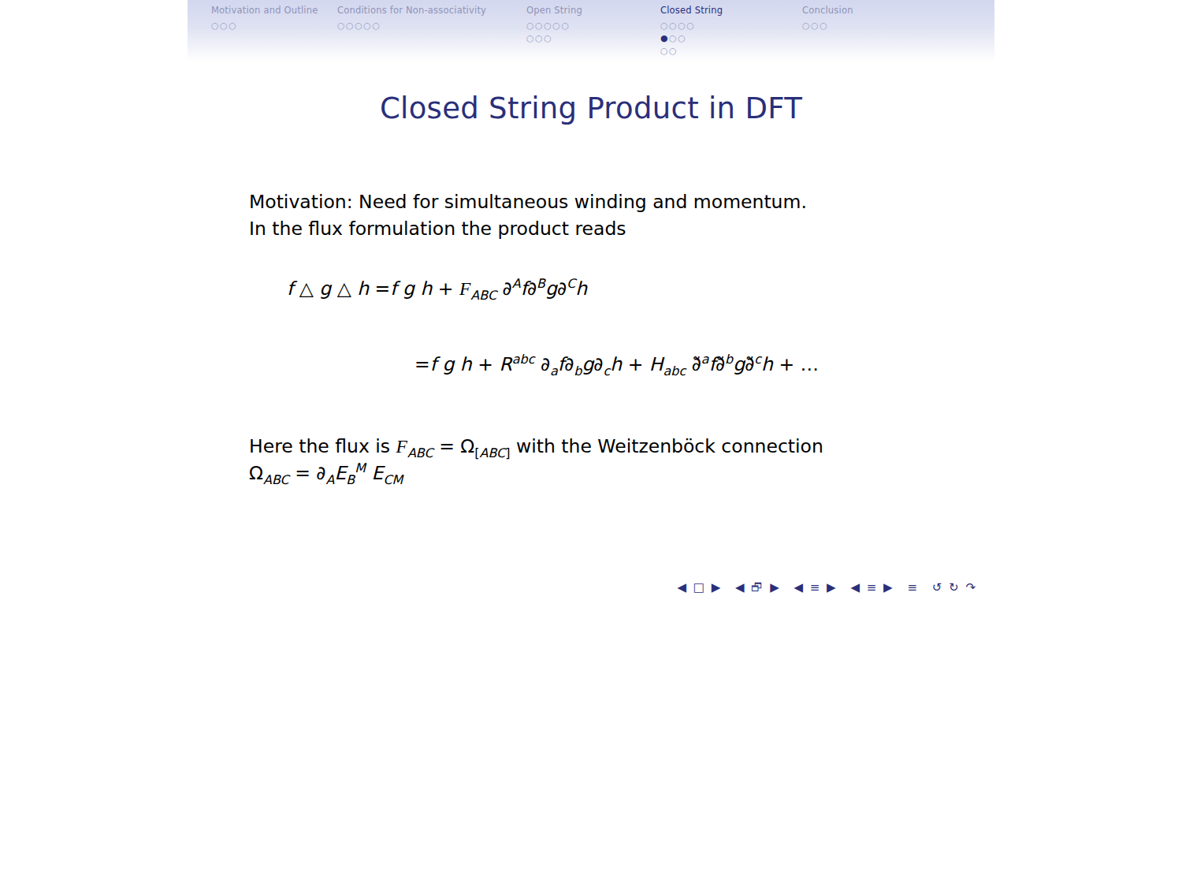Motivation and Outline
○○○
Conditions for Non-associativity
○○○○○
Open String
○○○○○
○○○
Closed String
○○○○
●○○
○○
Conclusion
○○○
Closed String Product in DFT
Motivation: Need for simultaneous winding and momentum.
In the flux formulation the product reads
f △ g △ h =f g h + FABC ∂Af∂Bg∂Ch
=f g h + Rabc ∂af∂bg∂ch + Habc ∂̃af∂̃bg∂̃ch + …
Here the flux is FABC = Ω[ABC] with the Weitzenböck connection
ΩABC = ∂AEBM ECM
◀ □ ▶ ◀ 🗗 ▶ ◀ ≡ ▶ ◀ ≡ ▶ ≡ ↺ ↻ ↷